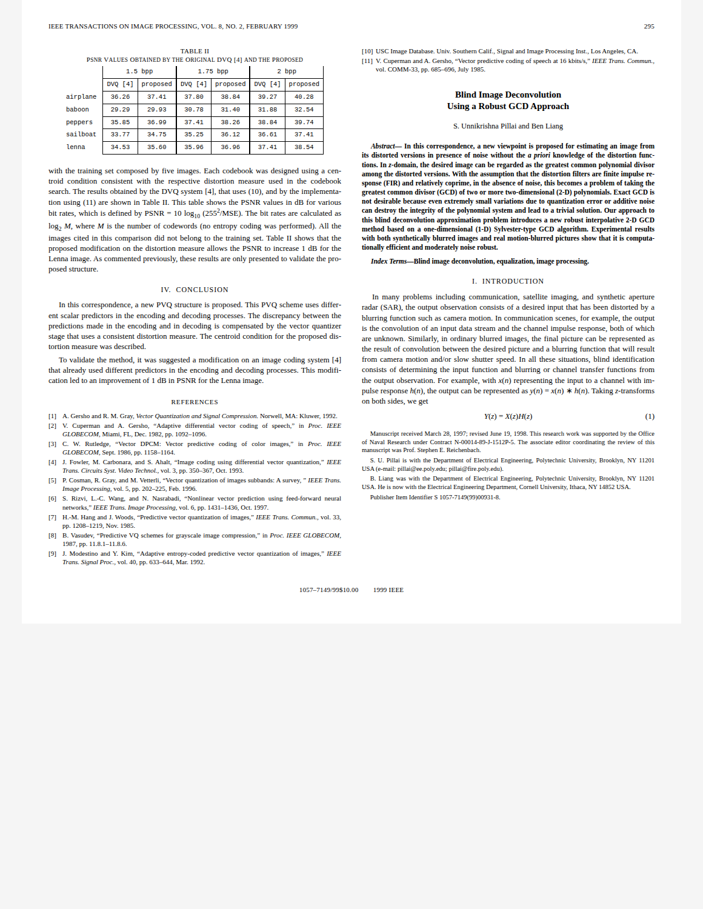IEEE Transactions on Image Processing, Vol. 8, No. 2, February 1999
295
TABLE II PSNR VALUES OBTAINED BY THE ORIGINAL DVQ [4] AND THE PROPOSED
| | 1.5 bpp | 1.75 bpp | 2 bpp |
| --- | --- | --- | --- |
| | DVQ [4] | proposed | DVQ [4] | proposed | DVQ [4] | proposed |
| airplane | 36.26 | 37.41 | 37.80 | 38.84 | 39.27 | 40.28 |
| baboon | 29.29 | 29.93 | 30.78 | 31.40 | 31.88 | 32.54 |
| peppers | 35.85 | 36.99 | 37.41 | 38.26 | 38.84 | 39.74 |
| sailboat | 33.77 | 34.75 | 35.25 | 36.12 | 36.61 | 37.41 |
| lenna | 34.53 | 35.60 | 35.96 | 36.96 | 37.41 | 38.54 |
with the training set composed by five images. Each codebook was designed using a centroid condition consistent with the respective distortion measure used in the codebook search. The results obtained by the DVQ system [4], that uses (10), and by the implementation using (11) are shown in Table II. This table shows the PSNR values in dB for various bit rates, which is defined by PSNR = 10 log10 (2552/MSE). The bit rates are calculated as log2 M, where M is the number of codewords (no entropy coding was performed). All the images cited in this comparison did not belong to the training set. Table II shows that the proposed modification on the distortion measure allows the PSNR to increase 1 dB for the Lenna image. As commented previously, these results are only presented to validate the proposed structure.
IV. Conclusion
In this correspondence, a new PVQ structure is proposed. This PVQ scheme uses different scalar predictors in the encoding and decoding processes. The discrepancy between the predictions made in the encoding and in decoding is compensated by the vector quantizer stage that uses a consistent distortion measure. The centroid condition for the proposed distortion measure was described.
To validate the method, it was suggested a modification on an image coding system [4] that already used different predictors in the encoding and decoding processes. This modification led to an improvement of 1 dB in PSNR for the Lenna image.
References
[1] A. Gersho and R. M. Gray, Vector Quantization and Signal Compression. Norwell, MA: Kluwer, 1992.
[2] V. Cuperman and A. Gersho, “Adaptive differential vector coding of speech,” in Proc. IEEE GLOBECOM, Miami, FL, Dec. 1982, pp. 1092–1096.
[3] C. W. Rutledge, “Vector DPCM: Vector predictive coding of color images,” in Proc. IEEE GLOBECOM, Sept. 1986, pp. 1158–1164.
[4] J. Fowler, M. Carbonara, and S. Ahalt, “Image coding using differential vector quantization,” IEEE Trans. Circuits Syst. Video Technol., vol. 3, pp. 350–367, Oct. 1993.
[5] P. Cosman, R. Gray, and M. Vetterli, “Vector quantization of images subbands: A survey, ” IEEE Trans. Image Processing, vol. 5, pp. 202–225, Feb. 1996.
[6] S. Rizvi, L.-C. Wang, and N. Nasrabadi, “Nonlinear vector prediction using feed-forward neural networks,” IEEE Trans. Image Processing, vol. 6, pp. 1431–1436, Oct. 1997.
[7] H.-M. Hang and J. Woods, “Predictive vector quantization of images,” IEEE Trans. Commun., vol. 33, pp. 1208–1219, Nov. 1985.
[8] B. Vasudev, “Predictive VQ schemes for grayscale image compression,” in Proc. IEEE GLOBECOM, 1987, pp. 11.8.1–11.8.6.
[9] J. Modestino and Y. Kim, “Adaptive entropy-coded predictive vector quantization of images,” IEEE Trans. Signal Proc., vol. 40, pp. 633–644, Mar. 1992.
[10] USC Image Database. Univ. Southern Calif., Signal and Image Processing Inst., Los Angeles, CA.
[11] V. Cuperman and A. Gersho, “Vector predictive coding of speech at 16 kbits/s,” IEEE Trans. Commun., vol. COMM-33, pp. 685–696, July 1985.
Blind Image Deconvolution
Using a Robust GCD Approach
S. Unnikrishna Pillai and Ben Liang
Abstract— In this correspondence, a new viewpoint is proposed for estimating an image from its distorted versions in presence of noise without the a priori knowledge of the distortion functions. In z-domain, the desired image can be regarded as the greatest common polynomial divisor among the distorted versions. With the assumption that the distortion filters are finite impulse response (FIR) and relatively coprime, in the absence of noise, this becomes a problem of taking the greatest common divisor (GCD) of two or more two-dimensional (2-D) polynomials. Exact GCD is not desirable because even extremely small variations due to quantization error or additive noise can destroy the integrity of the polynomial system and lead to a trivial solution. Our approach to this blind deconvolution approximation problem introduces a new robust interpolative 2-D GCD method based on a one-dimensional (1-D) Sylvester-type GCD algorithm. Experimental results with both synthetically blurred images and real motion-blurred pictures show that it is computationally efficient and moderately noise robust.
Index Terms—Blind image deconvolution, equalization, image processing.
I. Introduction
In many problems including communication, satellite imaging, and synthetic aperture radar (SAR), the output observation consists of a desired input that has been distorted by a blurring function such as camera motion. In communication scenes, for example, the output is the convolution of an input data stream and the channel impulse response, both of which are unknown. Similarly, in ordinary blurred images, the final picture can be represented as the result of convolution between the desired picture and a blurring function that will result from camera motion and/or slow shutter speed. In all these situations, blind identification consists of determining the input function and blurring or channel transfer functions from the output observation. For example, with x(n) representing the input to a channel with impulse response h(n), the output can be represented as y(n) = x(n) ∗ h(n). Taking z-transforms on both sides, we get
Y(z) = X(z)H(z) (1)
Manuscript received March 28, 1997; revised June 19, 1998. This research work was supported by the Office of Naval Research under Contract N-00014-89-J-1512P-5. The associate editor coordinating the review of this manuscript was Prof. Stephen E. Reichenbach.
S. U. Pillai is with the Department of Electrical Engineering, Polytechnic University, Brooklyn, NY 11201 USA (e-mail: pillai@ee.poly.edu; pillai@fire.poly.edu).
B. Liang was with the Department of Electrical Engineering, Polytechnic University, Brooklyn, NY 11201 USA. He is now with the Electrical Engineering Department, Cornell University, Ithaca, NY 14852 USA.
Publisher Item Identifier S 1057-7149(99)00931-8.
1057–7149/99$10.00 1999 IEEE